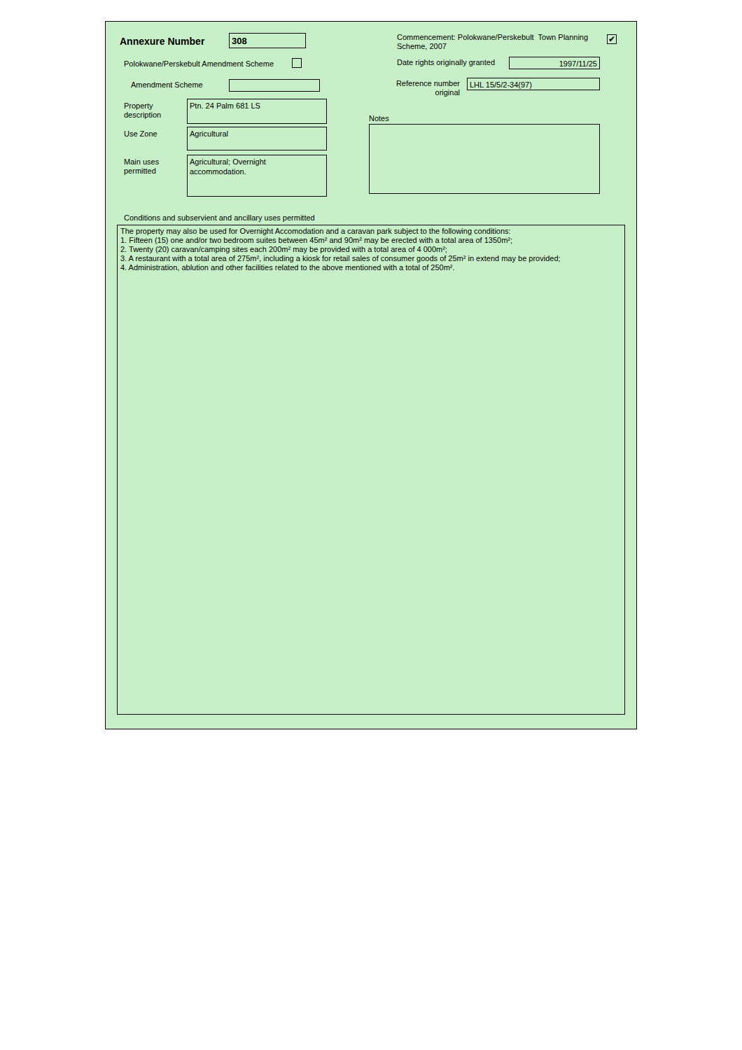Annexure Number
308
Commencement: Polokwane/Perskebult Town Planning Scheme, 2007
✔
Polokwane/Perskebult Amendment Scheme
Date rights originally granted
1997/11/25
Amendment Scheme
Reference number original
LHL 15/5/2-34(97)
Property description
Ptn. 24 Palm 681 LS
Notes
Use Zone
Agricultural
Main uses permitted
Agricultural; Overnight accommodation.
Conditions and subservient and ancillary uses permitted
The property may also be used for Overnight Accomodation and a caravan park subject to the following conditions:
1. Fifteen (15) one and/or two bedroom suites between 45m² and 90m² may be erected with a total area of 1350m²;
2. Twenty (20) caravan/camping sites each 200m² may be provided with a total area of 4 000m²;
3. A restaurant with a total area of 275m², including a kiosk for retail sales of consumer goods of 25m² in extend may be provided;
4. Administration, ablution and other facilities related to the above mentioned with a total of 250m².